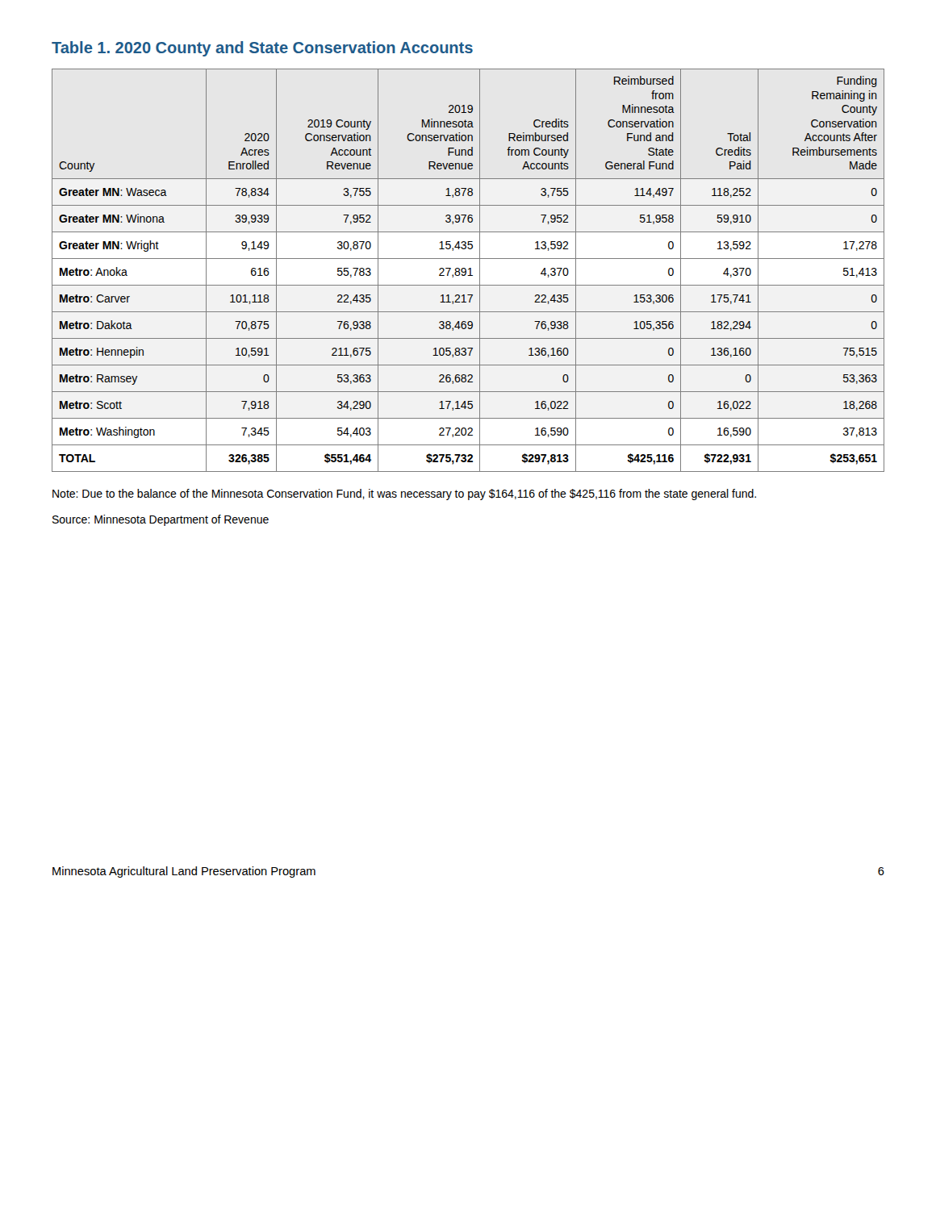Table 1. 2020 County and State Conservation Accounts
| County | 2020 Acres Enrolled | 2019 County Conservation Account Revenue | 2019 Minnesota Conservation Fund Revenue | Credits Reimbursed from County Accounts | Reimbursed from Minnesota Conservation Fund and State General Fund | Total Credits Paid | Funding Remaining in County Conservation Accounts After Reimbursements Made |
| --- | --- | --- | --- | --- | --- | --- | --- |
| Greater MN : Waseca | 78,834 | 3,755 | 1,878 | 3,755 | 114,497 | 118,252 | 0 |
| Greater MN : Winona | 39,939 | 7,952 | 3,976 | 7,952 | 51,958 | 59,910 | 0 |
| Greater MN : Wright | 9,149 | 30,870 | 15,435 | 13,592 | 0 | 13,592 | 17,278 |
| Metro : Anoka | 616 | 55,783 | 27,891 | 4,370 | 0 | 4,370 | 51,413 |
| Metro : Carver | 101,118 | 22,435 | 11,217 | 22,435 | 153,306 | 175,741 | 0 |
| Metro : Dakota | 70,875 | 76,938 | 38,469 | 76,938 | 105,356 | 182,294 | 0 |
| Metro : Hennepin | 10,591 | 211,675 | 105,837 | 136,160 | 0 | 136,160 | 75,515 |
| Metro : Ramsey | 0 | 53,363 | 26,682 | 0 | 0 | 0 | 53,363 |
| Metro : Scott | 7,918 | 34,290 | 17,145 | 16,022 | 0 | 16,022 | 18,268 |
| Metro : Washington | 7,345 | 54,403 | 27,202 | 16,590 | 0 | 16,590 | 37,813 |
| TOTAL | 326,385 | $551,464 | $275,732 | $297,813 | $425,116 | $722,931 | $253,651 |
Note: Due to the balance of the Minnesota Conservation Fund, it was necessary to pay $164,116 of the $425,116 from the state general fund.
Source: Minnesota Department of Revenue
Minnesota Agricultural Land Preservation Program 6